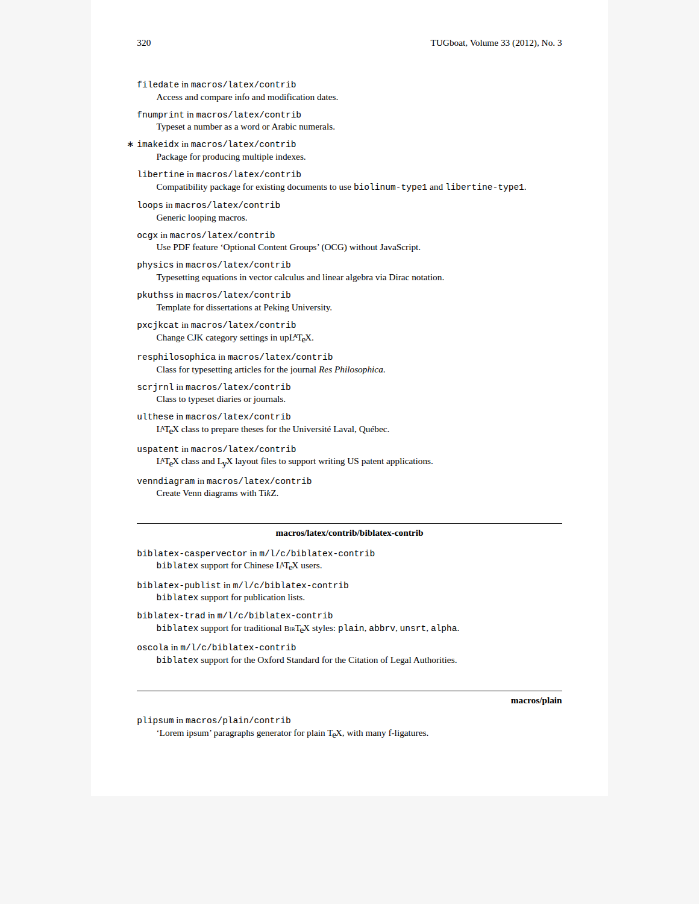320 TUGboat, Volume 33 (2012), No. 3
filedate in macros/latex/contrib
Access and compare info and modification dates.
fnumprint in macros/latex/contrib
Typeset a number as a word or Arabic numerals.
imakeidx in macros/latex/contrib
Package for producing multiple indexes.
libertine in macros/latex/contrib
Compatibility package for existing documents to use biolinum-type1 and libertine-type1.
loops in macros/latex/contrib
Generic looping macros.
ocgx in macros/latex/contrib
Use PDF feature ‘Optional Content Groups’ (OCG) without JavaScript.
physics in macros/latex/contrib
Typesetting equations in vector calculus and linear algebra via Dirac notation.
pkuthss in macros/latex/contrib
Template for dissertations at Peking University.
pxcjkcat in macros/latex/contrib
Change CJK category settings in upLaTeX.
resphilosophica in macros/latex/contrib
Class for typesetting articles for the journal Res Philosophica.
scrjrnl in macros/latex/contrib
Class to typeset diaries or journals.
ulthese in macros/latex/contrib
LaTeX class to prepare theses for the Université Laval, Québec.
uspatent in macros/latex/contrib
LaTeX class and LyX layout files to support writing US patent applications.
venndiagram in macros/latex/contrib
Create Venn diagrams with Tik Z.
macros/latex/contrib/biblatex-contrib
biblatex-caspervector in m/l/c/biblatex-contrib
biblatex support for Chinese LaTeX users.
biblatex-publist in m/l/c/biblatex-contrib
biblatex support for publication lists.
biblatex-trad in m/l/c/biblatex-contrib
biblatex support for traditional Bib TeX styles: plain, abbrv, unsrt, alpha.
oscola in m/l/c/biblatex-contrib
biblatex support for the Oxford Standard for the Citation of Legal Authorities.
macros/plain
plipsum in macros/plain/contrib
‘Lorem ipsum’ paragraphs generator for plain TeX, with many f-ligatures.